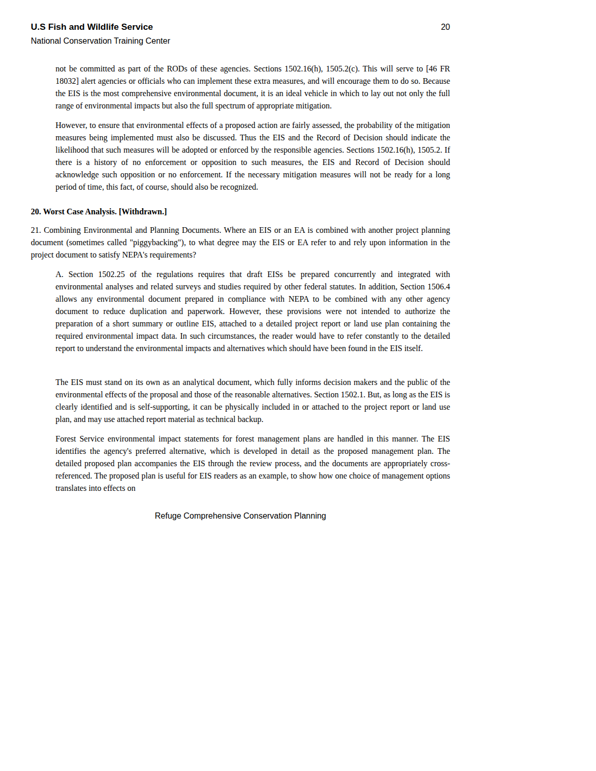U.S Fish and Wildlife Service 20
National Conservation Training Center
not be committed as part of the RODs of these agencies. Sections 1502.16(h), 1505.2(c). This will serve to [46 FR 18032] alert agencies or officials who can implement these extra measures, and will encourage them to do so. Because the EIS is the most comprehensive environmental document, it is an ideal vehicle in which to lay out not only the full range of environmental impacts but also the full spectrum of appropriate mitigation.
However, to ensure that environmental effects of a proposed action are fairly assessed, the probability of the mitigation measures being implemented must also be discussed. Thus the EIS and the Record of Decision should indicate the likelihood that such measures will be adopted or enforced by the responsible agencies. Sections 1502.16(h), 1505.2. If there is a history of no enforcement or opposition to such measures, the EIS and Record of Decision should acknowledge such opposition or no enforcement. If the necessary mitigation measures will not be ready for a long period of time, this fact, of course, should also be recognized.
20. Worst Case Analysis. [Withdrawn.]
21. Combining Environmental and Planning Documents. Where an EIS or an EA is combined with another project planning document (sometimes called "piggybacking"), to what degree may the EIS or EA refer to and rely upon information in the project document to satisfy NEPA's requirements?
A. Section 1502.25 of the regulations requires that draft EISs be prepared concurrently and integrated with environmental analyses and related surveys and studies required by other federal statutes. In addition, Section 1506.4 allows any environmental document prepared in compliance with NEPA to be combined with any other agency document to reduce duplication and paperwork. However, these provisions were not intended to authorize the preparation of a short summary or outline EIS, attached to a detailed project report or land use plan containing the required environmental impact data. In such circumstances, the reader would have to refer constantly to the detailed report to understand the environmental impacts and alternatives which should have been found in the EIS itself.
The EIS must stand on its own as an analytical document, which fully informs decision makers and the public of the environmental effects of the proposal and those of the reasonable alternatives. Section 1502.1. But, as long as the EIS is clearly identified and is self-supporting, it can be physically included in or attached to the project report or land use plan, and may use attached report material as technical backup.
Forest Service environmental impact statements for forest management plans are handled in this manner. The EIS identifies the agency's preferred alternative, which is developed in detail as the proposed management plan. The detailed proposed plan accompanies the EIS through the review process, and the documents are appropriately cross-referenced. The proposed plan is useful for EIS readers as an example, to show how one choice of management options translates into effects on
Refuge Comprehensive Conservation Planning